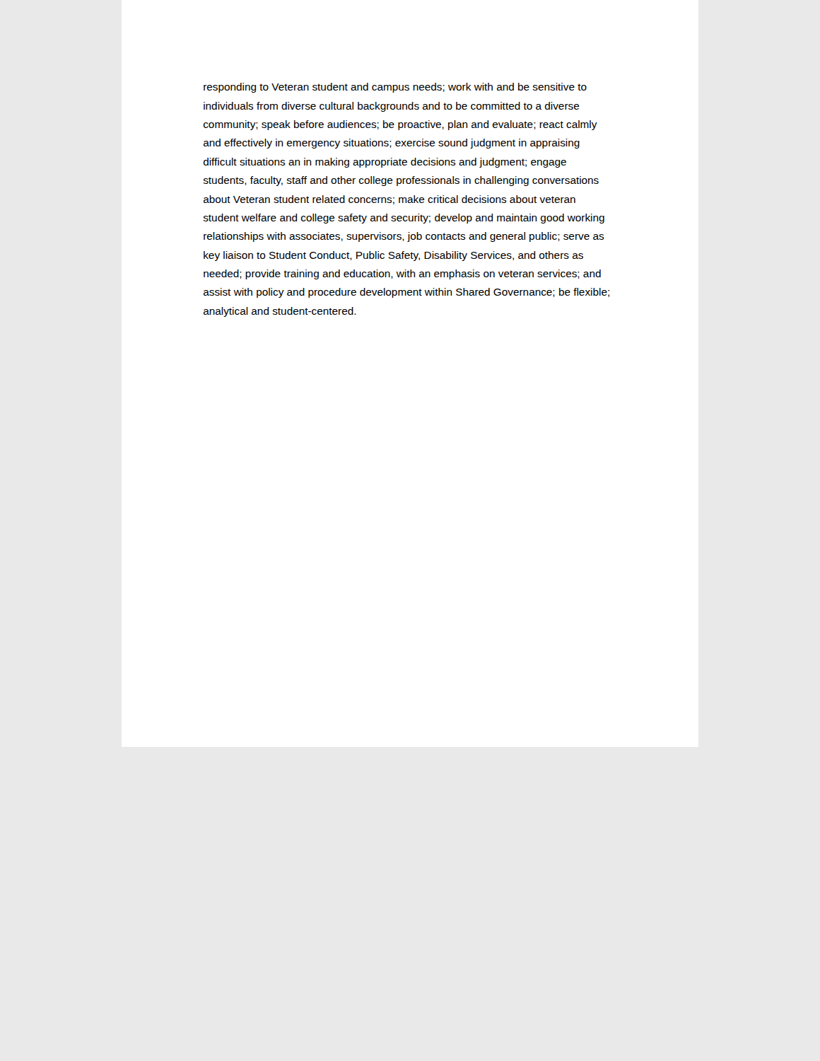responding to Veteran student and campus needs; work with and be sensitive to individuals from diverse cultural backgrounds and to be committed to a diverse community; speak before audiences; be proactive, plan and evaluate; react calmly and effectively in emergency situations; exercise sound judgment in appraising difficult situations an in making appropriate decisions and judgment; engage students, faculty, staff and other college professionals in challenging conversations about Veteran student related concerns; make critical decisions about veteran student welfare and college safety and security; develop and maintain good working relationships with associates, supervisors, job contacts and general public; serve as key liaison to Student Conduct, Public Safety, Disability Services, and others as needed; provide training and education, with an emphasis on veteran services; and assist with policy and procedure development within Shared Governance; be flexible; analytical and student-centered.